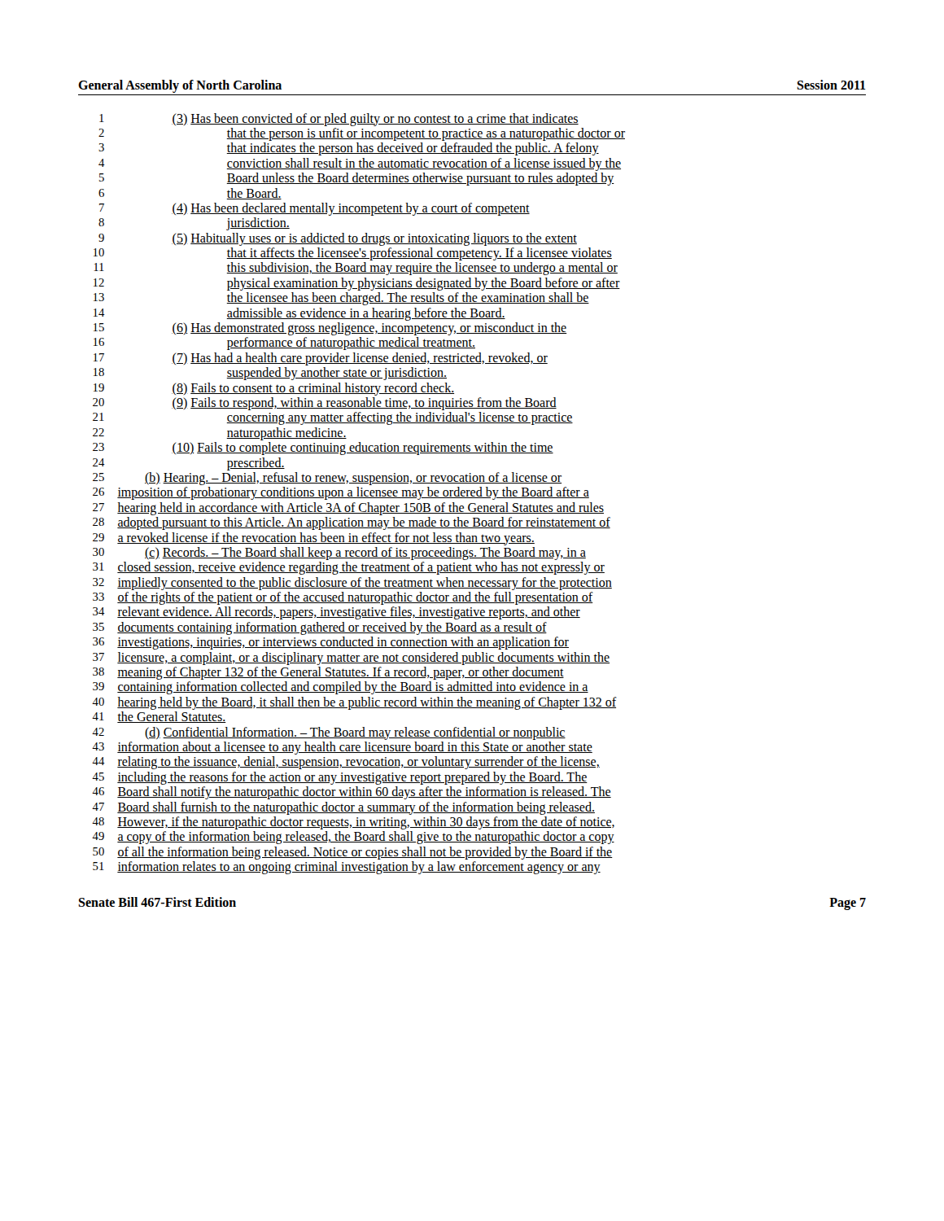General Assembly of North Carolina
Session 2011
1(3) Has been convicted of or pled guilty or no contest to a crime that indicates
2 that the person is unfit or incompetent to practice as a naturopathic doctor or
3 that indicates the person has deceived or defrauded the public. A felony
4 conviction shall result in the automatic revocation of a license issued by the
5 Board unless the Board determines otherwise pursuant to rules adopted by
6 the Board.
7(4) Has been declared mentally incompetent by a court of competent
8 jurisdiction.
9(5) Habitually uses or is addicted to drugs or intoxicating liquors to the extent
10 that it affects the licensee's professional competency. If a licensee violates
11 this subdivision, the Board may require the licensee to undergo a mental or
12 physical examination by physicians designated by the Board before or after
13 the licensee has been charged. The results of the examination shall be
14 admissible as evidence in a hearing before the Board.
15(6) Has demonstrated gross negligence, incompetency, or misconduct in the
16 performance of naturopathic medical treatment.
17(7) Has had a health care provider license denied, restricted, revoked, or
18 suspended by another state or jurisdiction.
19(8) Fails to consent to a criminal history record check.
20(9) Fails to respond, within a reasonable time, to inquiries from the Board
21 concerning any matter affecting the individual's license to practice
22 naturopathic medicine.
23(10) Fails to complete continuing education requirements within the time
24 prescribed.
25(b) Hearing. – Denial, refusal to renew, suspension, or revocation of a license or
26 imposition of probationary conditions upon a licensee may be ordered by the Board after a
27 hearing held in accordance with Article 3A of Chapter 150B of the General Statutes and rules
28 adopted pursuant to this Article. An application may be made to the Board for reinstatement of
29 a revoked license if the revocation has been in effect for not less than two years.
30(c) Records. – The Board shall keep a record of its proceedings. The Board may, in a
31 closed session, receive evidence regarding the treatment of a patient who has not expressly or
32 impliedly consented to the public disclosure of the treatment when necessary for the protection
33 of the rights of the patient or of the accused naturopathic doctor and the full presentation of
34 relevant evidence. All records, papers, investigative files, investigative reports, and other
35 documents containing information gathered or received by the Board as a result of
36 investigations, inquiries, or interviews conducted in connection with an application for
37 licensure, a complaint, or a disciplinary matter are not considered public documents within the
38 meaning of Chapter 132 of the General Statutes. If a record, paper, or other document
39 containing information collected and compiled by the Board is admitted into evidence in a
40 hearing held by the Board, it shall then be a public record within the meaning of Chapter 132 of
41 the General Statutes.
42(d) Confidential Information. – The Board may release confidential or nonpublic
43 information about a licensee to any health care licensure board in this State or another state
44 relating to the issuance, denial, suspension, revocation, or voluntary surrender of the license,
45 including the reasons for the action or any investigative report prepared by the Board. The
46 Board shall notify the naturopathic doctor within 60 days after the information is released. The
47 Board shall furnish to the naturopathic doctor a summary of the information being released.
48 However, if the naturopathic doctor requests, in writing, within 30 days from the date of notice,
49 a copy of the information being released, the Board shall give to the naturopathic doctor a copy
50 of all the information being released. Notice or copies shall not be provided by the Board if the
51 information relates to an ongoing criminal investigation by a law enforcement agency or any
Senate Bill 467-First Edition
Page 7